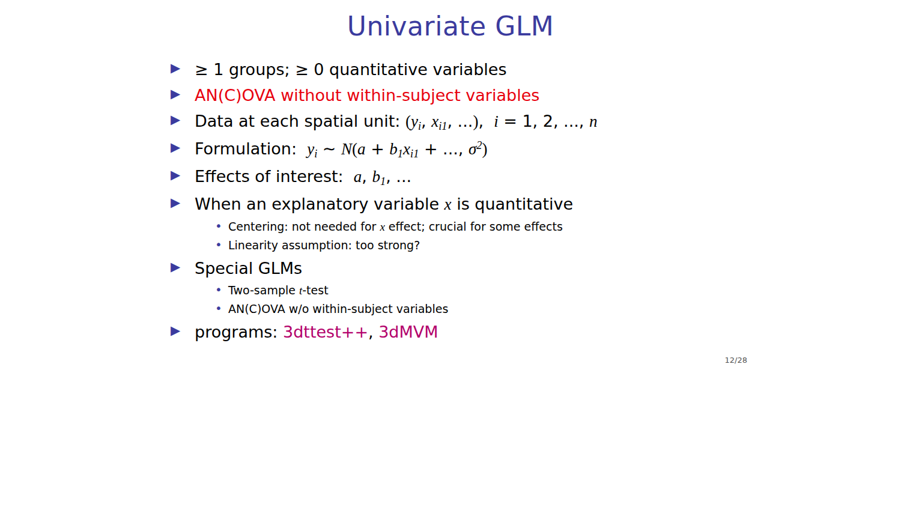Univariate GLM
≥ 1 groups; ≥ 0 quantitative variables
AN(C)OVA without within-subject variables
Data at each spatial unit: (yi, xi1, ...), i = 1, 2, ..., n
Formulation: yi ∼ N(a + b1xi1 + ..., σ2)
Effects of interest: a, b1, ...
When an explanatory variable x is quantitative
Centering: not needed for x effect; crucial for some effects
Linearity assumption: too strong?
Special GLMs
Two-sample t-test
AN(C)OVA w/o within-subject variables
programs: 3dttest++, 3dMVM
12/28